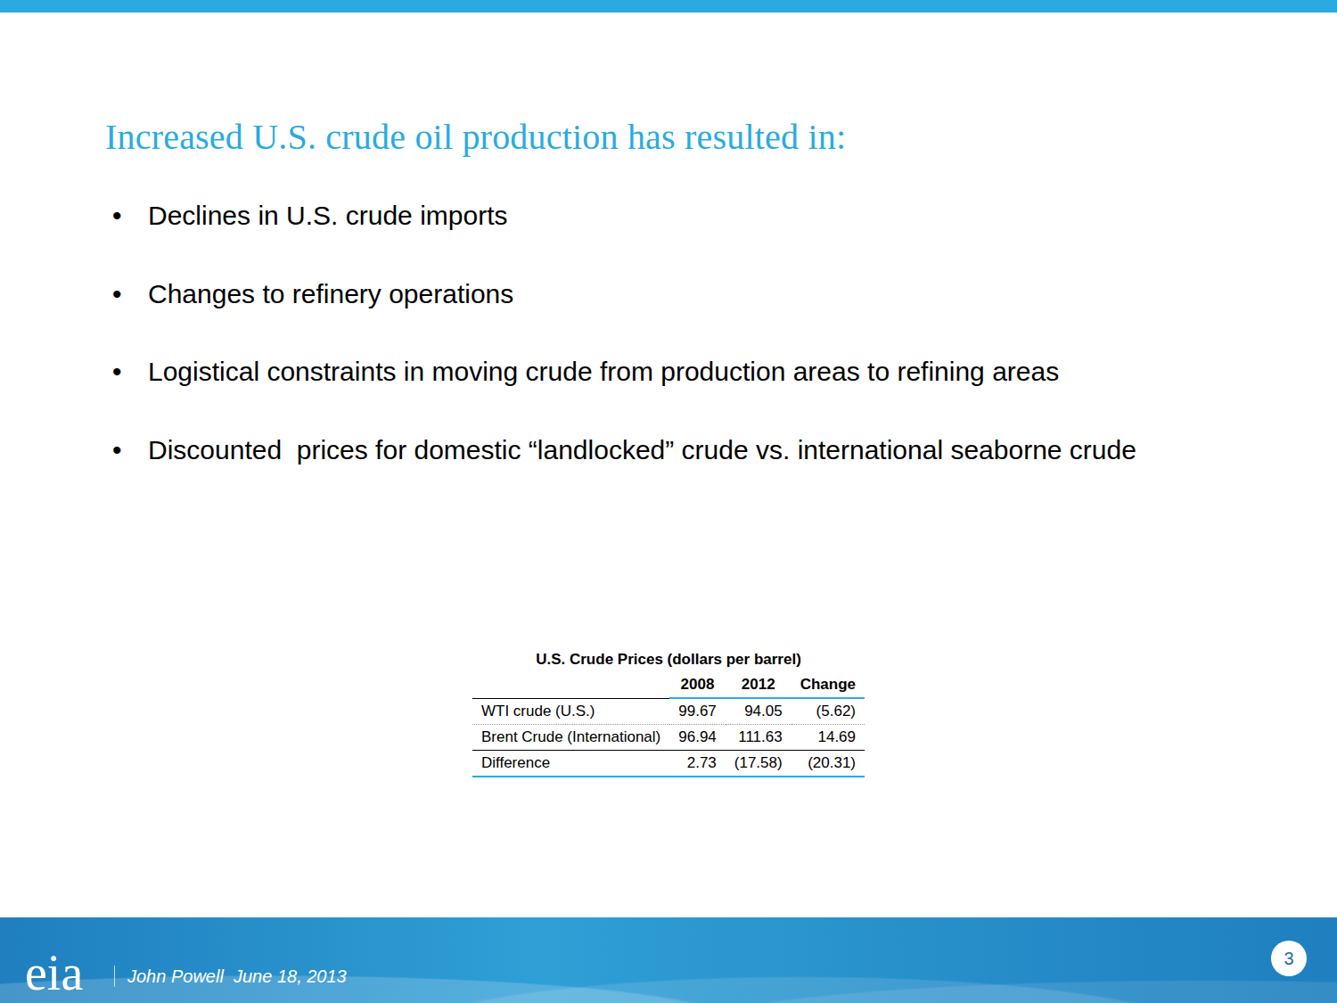Increased U.S. crude oil production has resulted in:
Declines in U.S. crude imports
Changes to refinery operations
Logistical constraints in moving crude from production areas to refining areas
Discounted prices for domestic “landlocked” crude vs. international seaborne crude
U.S. Crude Prices (dollars per barrel)
| | 2008 | 2012 | Change |
| --- | --- | --- | --- |
| WTI crude (U.S.) | 99.67 | 94.05 | (5.62) |
| Brent Crude (International) | 96.94 | 111.63 | 14.69 |
| Difference | 2.73 | (17.58) | (20.31) |
eia
John Powell June 18, 2013
3